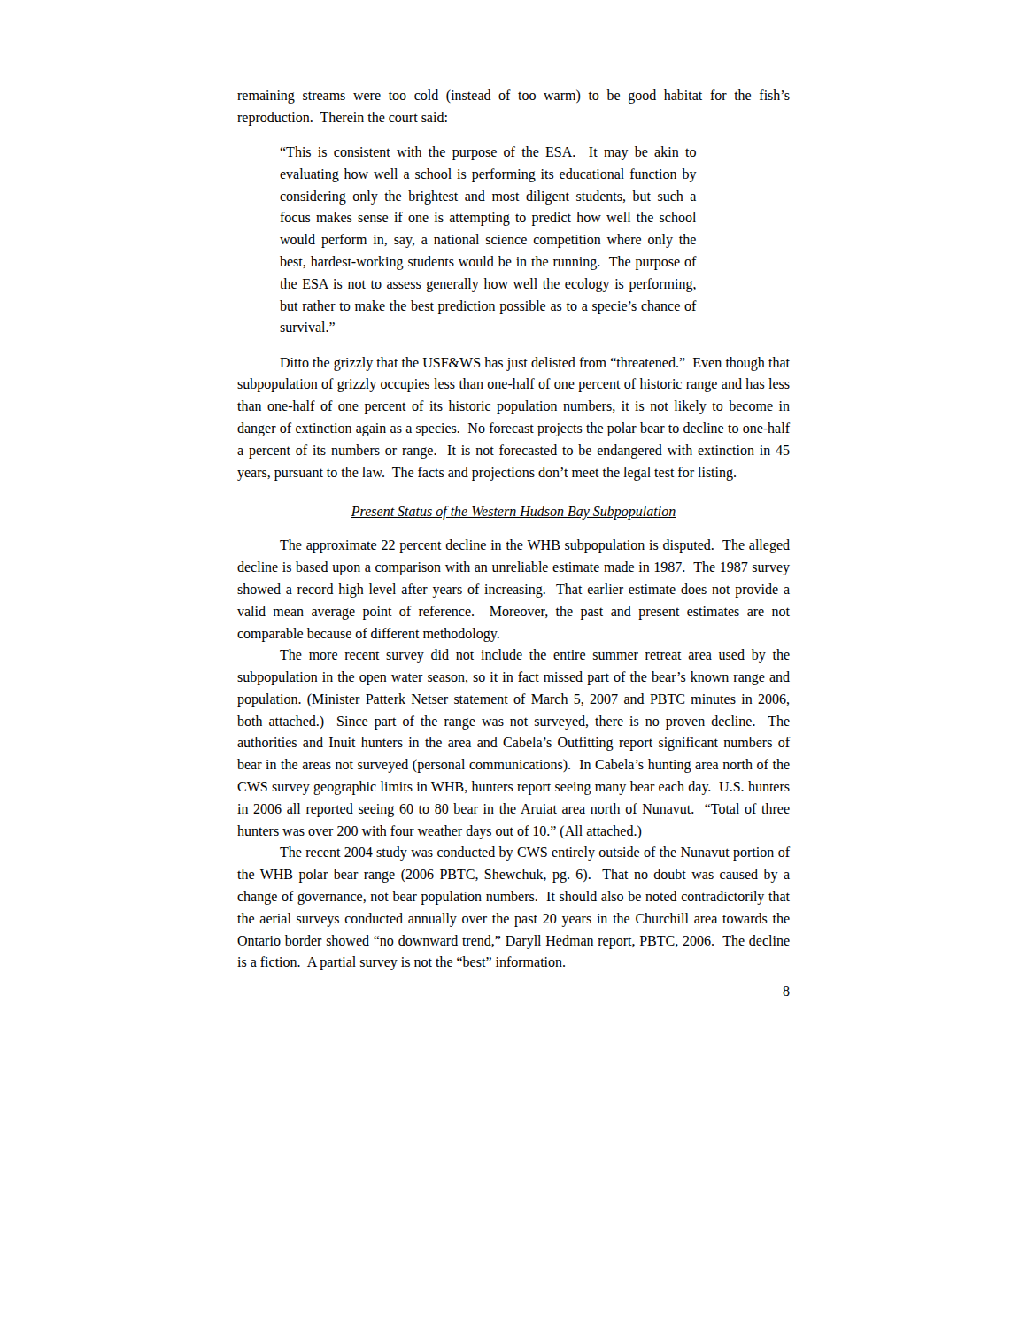remaining streams were too cold (instead of too warm) to be good habitat for the fish’s reproduction. Therein the court said:
“This is consistent with the purpose of the ESA. It may be akin to evaluating how well a school is performing its educational function by considering only the brightest and most diligent students, but such a focus makes sense if one is attempting to predict how well the school would perform in, say, a national science competition where only the best, hardest-working students would be in the running. The purpose of the ESA is not to assess generally how well the ecology is performing, but rather to make the best prediction possible as to a specie’s chance of survival.”
Ditto the grizzly that the USF&WS has just delisted from “threatened.” Even though that subpopulation of grizzly occupies less than one-half of one percent of historic range and has less than one-half of one percent of its historic population numbers, it is not likely to become in danger of extinction again as a species. No forecast projects the polar bear to decline to one-half a percent of its numbers or range. It is not forecasted to be endangered with extinction in 45 years, pursuant to the law. The facts and projections don’t meet the legal test for listing.
Present Status of the Western Hudson Bay Subpopulation
The approximate 22 percent decline in the WHB subpopulation is disputed. The alleged decline is based upon a comparison with an unreliable estimate made in 1987. The 1987 survey showed a record high level after years of increasing. That earlier estimate does not provide a valid mean average point of reference. Moreover, the past and present estimates are not comparable because of different methodology.
The more recent survey did not include the entire summer retreat area used by the subpopulation in the open water season, so it in fact missed part of the bear’s known range and population. (Minister Patterk Netser statement of March 5, 2007 and PBTC minutes in 2006, both attached.) Since part of the range was not surveyed, there is no proven decline. The authorities and Inuit hunters in the area and Cabela’s Outfitting report significant numbers of bear in the areas not surveyed (personal communications). In Cabela’s hunting area north of the CWS survey geographic limits in WHB, hunters report seeing many bear each day. U.S. hunters in 2006 all reported seeing 60 to 80 bear in the Aruiat area north of Nunavut. “Total of three hunters was over 200 with four weather days out of 10.” (All attached.)
The recent 2004 study was conducted by CWS entirely outside of the Nunavut portion of the WHB polar bear range (2006 PBTC, Shewchuk, pg. 6). That no doubt was caused by a change of governance, not bear population numbers. It should also be noted contradictorily that the aerial surveys conducted annually over the past 20 years in the Churchill area towards the Ontario border showed “no downward trend,” Daryll Hedman report, PBTC, 2006. The decline is a fiction. A partial survey is not the “best” information.
8